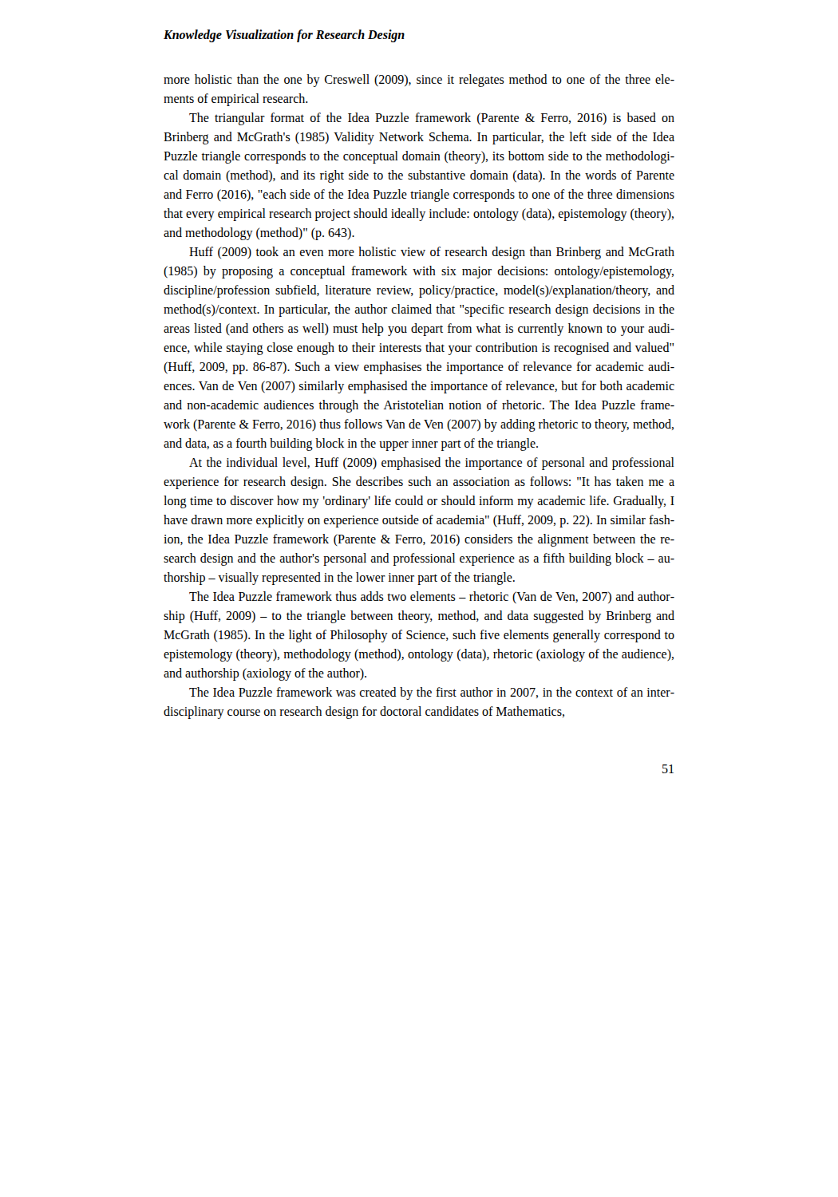Knowledge Visualization for Research Design
more holistic than the one by Creswell (2009), since it relegates method to one of the three elements of empirical research.
The triangular format of the Idea Puzzle framework (Parente & Ferro, 2016) is based on Brinberg and McGrath's (1985) Validity Network Schema. In particular, the left side of the Idea Puzzle triangle corresponds to the conceptual domain (theory), its bottom side to the methodological domain (method), and its right side to the substantive domain (data). In the words of Parente and Ferro (2016), "each side of the Idea Puzzle triangle corresponds to one of the three dimensions that every empirical research project should ideally include: ontology (data), epistemology (theory), and methodology (method)" (p. 643).
Huff (2009) took an even more holistic view of research design than Brinberg and McGrath (1985) by proposing a conceptual framework with six major decisions: ontology/epistemology, discipline/profession subfield, literature review, policy/practice, model(s)/explanation/theory, and method(s)/context. In particular, the author claimed that "specific research design decisions in the areas listed (and others as well) must help you depart from what is currently known to your audience, while staying close enough to their interests that your contribution is recognised and valued" (Huff, 2009, pp. 86-87). Such a view emphasises the importance of relevance for academic audiences. Van de Ven (2007) similarly emphasised the importance of relevance, but for both academic and non-academic audiences through the Aristotelian notion of rhetoric. The Idea Puzzle framework (Parente & Ferro, 2016) thus follows Van de Ven (2007) by adding rhetoric to theory, method, and data, as a fourth building block in the upper inner part of the triangle.
At the individual level, Huff (2009) emphasised the importance of personal and professional experience for research design. She describes such an association as follows: "It has taken me a long time to discover how my 'ordinary' life could or should inform my academic life. Gradually, I have drawn more explicitly on experience outside of academia" (Huff, 2009, p. 22). In similar fashion, the Idea Puzzle framework (Parente & Ferro, 2016) considers the alignment between the research design and the author's personal and professional experience as a fifth building block – authorship – visually represented in the lower inner part of the triangle.
The Idea Puzzle framework thus adds two elements – rhetoric (Van de Ven, 2007) and authorship (Huff, 2009) – to the triangle between theory, method, and data suggested by Brinberg and McGrath (1985). In the light of Philosophy of Science, such five elements generally correspond to epistemology (theory), methodology (method), ontology (data), rhetoric (axiology of the audience), and authorship (axiology of the author).
The Idea Puzzle framework was created by the first author in 2007, in the context of an interdisciplinary course on research design for doctoral candidates of Mathematics,
51